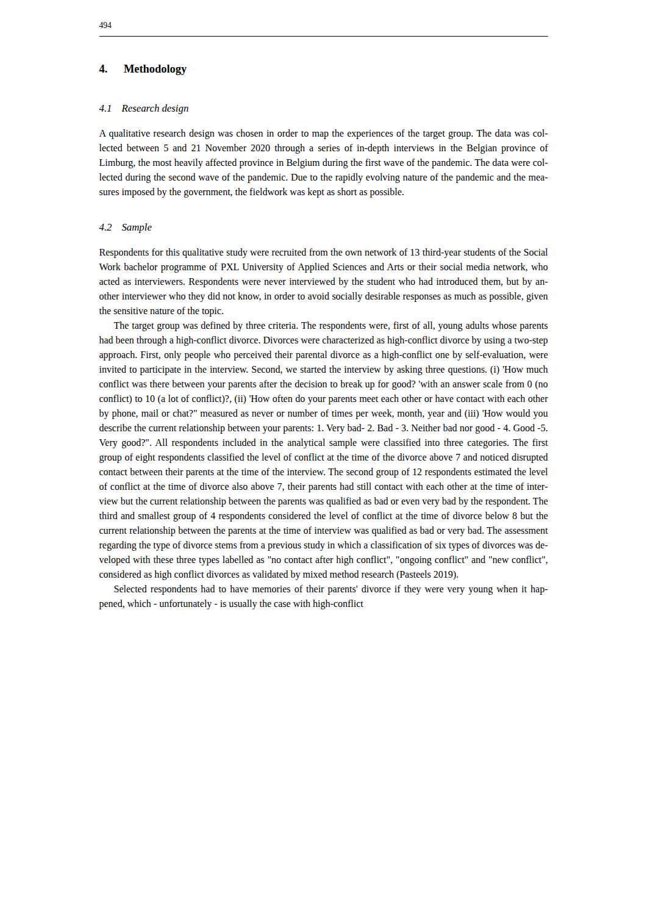494
4. Methodology
4.1 Research design
A qualitative research design was chosen in order to map the experiences of the target group. The data was collected between 5 and 21 November 2020 through a series of in-depth interviews in the Belgian province of Limburg, the most heavily affected province in Belgium during the first wave of the pandemic. The data were collected during the second wave of the pandemic. Due to the rapidly evolving nature of the pandemic and the measures imposed by the government, the fieldwork was kept as short as possible.
4.2 Sample
Respondents for this qualitative study were recruited from the own network of 13 third-year students of the Social Work bachelor programme of PXL University of Applied Sciences and Arts or their social media network, who acted as interviewers. Respondents were never interviewed by the student who had introduced them, but by another interviewer who they did not know, in order to avoid socially desirable responses as much as possible, given the sensitive nature of the topic.
The target group was defined by three criteria. The respondents were, first of all, young adults whose parents had been through a high-conflict divorce. Divorces were characterized as high-conflict divorce by using a two-step approach. First, only people who perceived their parental divorce as a high-conflict one by self-evaluation, were invited to participate in the interview. Second, we started the interview by asking three questions. (i) 'How much conflict was there between your parents after the decision to break up for good? 'with an answer scale from 0 (no conflict) to 10 (a lot of conflict)?, (ii) 'How often do your parents meet each other or have contact with each other by phone, mail or chat?" measured as never or number of times per week, month, year and (iii) 'How would you describe the current relationship between your parents: 1. Very bad- 2. Bad - 3. Neither bad nor good - 4. Good -5. Very good?". All respondents included in the analytical sample were classified into three categories. The first group of eight respondents classified the level of conflict at the time of the divorce above 7 and noticed disrupted contact between their parents at the time of the interview. The second group of 12 respondents estimated the level of conflict at the time of divorce also above 7, their parents had still contact with each other at the time of interview but the current relationship between the parents was qualified as bad or even very bad by the respondent. The third and smallest group of 4 respondents considered the level of conflict at the time of divorce below 8 but the current relationship between the parents at the time of interview was qualified as bad or very bad. The assessment regarding the type of divorce stems from a previous study in which a classification of six types of divorces was developed with these three types labelled as "no contact after high conflict", "ongoing conflict" and "new conflict", considered as high conflict divorces as validated by mixed method research (Pasteels 2019).
Selected respondents had to have memories of their parents' divorce if they were very young when it happened, which - unfortunately - is usually the case with high-conflict